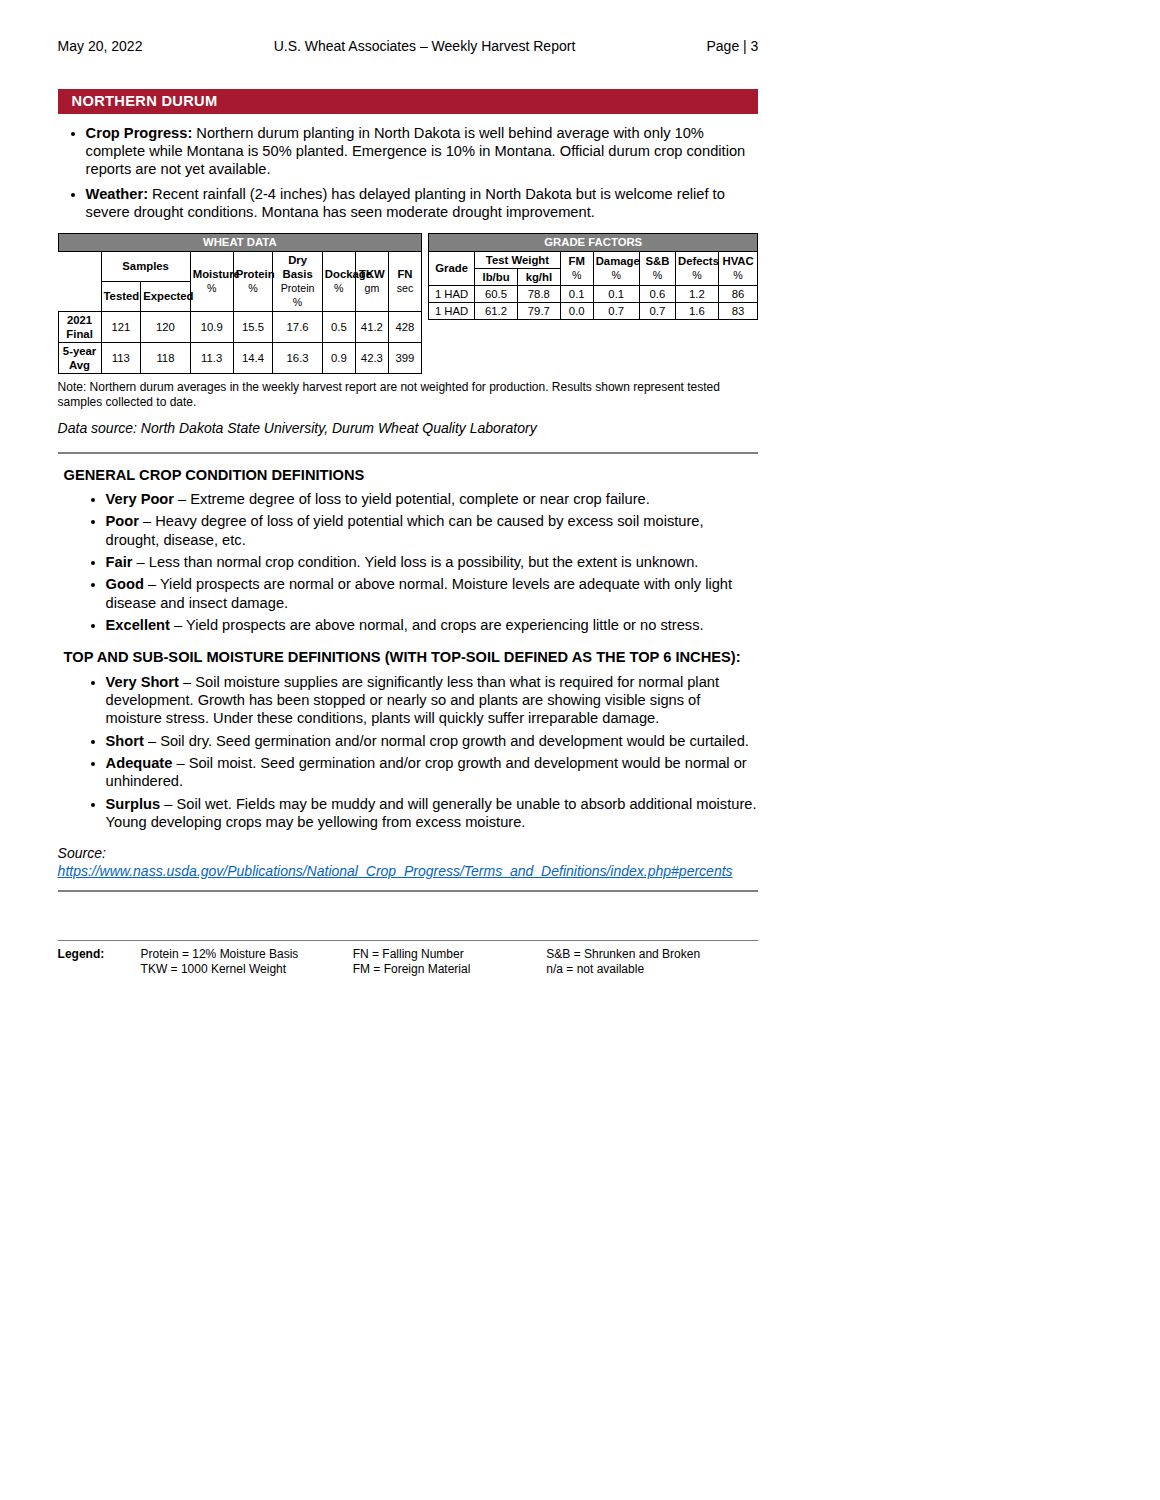May 20, 2022
U.S. Wheat Associates – Weekly Harvest Report
Page | 3
NORTHERN DURUM
Crop Progress: Northern durum planting in North Dakota is well behind average with only 10% complete while Montana is 50% planted. Emergence is 10% in Montana. Official durum crop condition reports are not yet available.
Weather: Recent rainfall (2-4 inches) has delayed planting in North Dakota but is welcome relief to severe drought conditions. Montana has seen moderate drought improvement.
| WHEAT DATA |
| | Samples | Moisture % | Protein % | Dry Basis Protein % | Dockage % | TKW gm | FN sec |
| Tested | Expected |
| 2021 Final | 121 | 120 | 10.9 | 15.5 | 17.6 | 0.5 | 41.2 | 428 |
| 5-year Avg | 113 | 118 | 11.3 | 14.4 | 16.3 | 0.9 | 42.3 | 399 |
| GRADE FACTORS |
| Grade | Test Weight | FM % | Damage % | S&B % | Defects % | HVAC % |
| lb/bu | kg/hl |
| 1 HAD | 60.5 | 78.8 | 0.1 | 0.1 | 0.6 | 1.2 | 86 |
| 1 HAD | 61.2 | 79.7 | 0.0 | 0.7 | 0.7 | 1.6 | 83 |
Note: Northern durum averages in the weekly harvest report are not weighted for production. Results shown represent tested samples collected to date.
Data source: North Dakota State University, Durum Wheat Quality Laboratory
GENERAL CROP CONDITION DEFINITIONS
Very Poor – Extreme degree of loss to yield potential, complete or near crop failure.
Poor – Heavy degree of loss of yield potential which can be caused by excess soil moisture, drought, disease, etc.
Fair – Less than normal crop condition. Yield loss is a possibility, but the extent is unknown.
Good – Yield prospects are normal or above normal. Moisture levels are adequate with only light disease and insect damage.
Excellent – Yield prospects are above normal, and crops are experiencing little or no stress.
TOP AND SUB-SOIL MOISTURE DEFINITIONS (WITH TOP-SOIL DEFINED AS THE TOP 6 INCHES):
Very Short – Soil moisture supplies are significantly less than what is required for normal plant development. Growth has been stopped or nearly so and plants are showing visible signs of moisture stress. Under these conditions, plants will quickly suffer irreparable damage.
Short – Soil dry. Seed germination and/or normal crop growth and development would be curtailed.
Adequate – Soil moist. Seed germination and/or crop growth and development would be normal or unhindered.
Surplus – Soil wet. Fields may be muddy and will generally be unable to absorb additional moisture. Young developing crops may be yellowing from excess moisture.
Source: https://www.nass.usda.gov/Publications/National_Crop_Progress/Terms_and_Definitions/index.php#percents
Legend:
Protein = 12% Moisture Basis
TKW = 1000 Kernel Weight
FN = Falling Number
FM = Foreign Material
S&B = Shrunken and Broken
n/a = not available